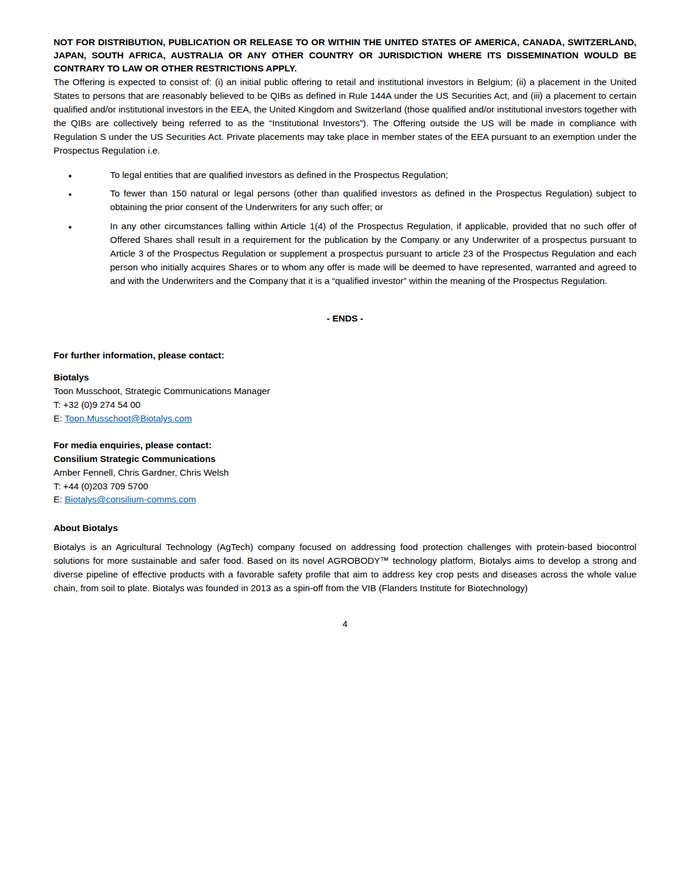NOT FOR DISTRIBUTION, PUBLICATION OR RELEASE TO OR WITHIN THE UNITED STATES OF AMERICA, CANADA, SWITZERLAND, JAPAN, SOUTH AFRICA, AUSTRALIA OR ANY OTHER COUNTRY OR JURISDICTION WHERE ITS DISSEMINATION WOULD BE CONTRARY TO LAW OR OTHER RESTRICTIONS APPLY.
The Offering is expected to consist of: (i) an initial public offering to retail and institutional investors in Belgium; (ii) a placement in the United States to persons that are reasonably believed to be QIBs as defined in Rule 144A under the US Securities Act, and (iii) a placement to certain qualified and/or institutional investors in the EEA, the United Kingdom and Switzerland (those qualified and/or institutional investors together with the QIBs are collectively being referred to as the “Institutional Investors”). The Offering outside the US will be made in compliance with Regulation S under the US Securities Act. Private placements may take place in member states of the EEA pursuant to an exemption under the Prospectus Regulation i.e.
To legal entities that are qualified investors as defined in the Prospectus Regulation;
To fewer than 150 natural or legal persons (other than qualified investors as defined in the Prospectus Regulation) subject to obtaining the prior consent of the Underwriters for any such offer; or
In any other circumstances falling within Article 1(4) of the Prospectus Regulation, if applicable, provided that no such offer of Offered Shares shall result in a requirement for the publication by the Company or any Underwriter of a prospectus pursuant to Article 3 of the Prospectus Regulation or supplement a prospectus pursuant to article 23 of the Prospectus Regulation and each person who initially acquires Shares or to whom any offer is made will be deemed to have represented, warranted and agreed to and with the Underwriters and the Company that it is a “qualified investor” within the meaning of the Prospectus Regulation.
- ENDS -
For further information, please contact:
Biotalys
Toon Musschoot, Strategic Communications Manager
T: +32 (0)9 274 54 00
E: Toon.Musschoot@Biotalys.com
For media enquiries, please contact:
Consilium Strategic Communications
Amber Fennell, Chris Gardner, Chris Welsh
T: +44 (0)203 709 5700
E: Biotalys@consilium-comms.com
About Biotalys
Biotalys is an Agricultural Technology (AgTech) company focused on addressing food protection challenges with protein-based biocontrol solutions for more sustainable and safer food. Based on its novel AGROBODY™ technology platform, Biotalys aims to develop a strong and diverse pipeline of effective products with a favorable safety profile that aim to address key crop pests and diseases across the whole value chain, from soil to plate. Biotalys was founded in 2013 as a spin-off from the VIB (Flanders Institute for Biotechnology)
4